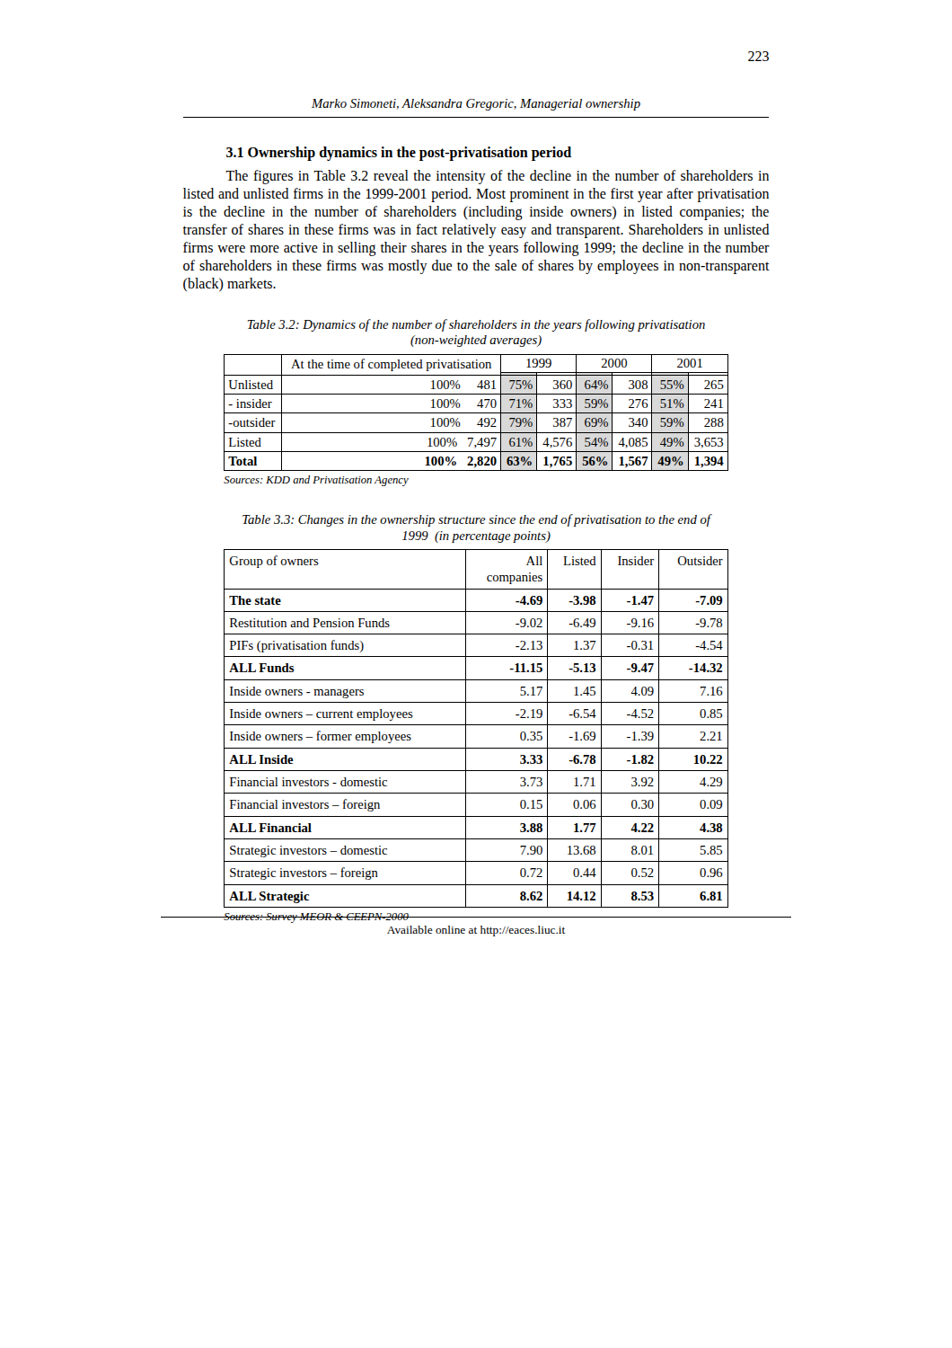223
Marko Simoneti, Aleksandra Gregoric, Managerial ownership
3.1 Ownership dynamics in the post-privatisation period
The figures in Table 3.2 reveal the intensity of the decline in the number of shareholders in listed and unlisted firms in the 1999-2001 period. Most prominent in the first year after privatisation is the decline in the number of shareholders (including inside owners) in listed companies; the transfer of shares in these firms was in fact relatively easy and transparent. Shareholders in unlisted firms were more active in selling their shares in the years following 1999; the decline in the number of shareholders in these firms was mostly due to the sale of shares by employees in non-transparent (black) markets.
Table 3.2: Dynamics of the number of shareholders in the years following privatisation
(non-weighted averages)
| | At the time of completed privatisation | 1999 | 2000 | 2001 |
| --- | --- | --- | --- | --- |
| Unlisted | 100% 481 | 75% | 360 | 64% | 308 | 55% | 265 |
| - insider | 100% 470 | 71% | 333 | 59% | 276 | 51% | 241 |
| -outsider | 100% 492 | 79% | 387 | 69% | 340 | 59% | 288 |
| Listed | 100% 7,497 | 61% | 4,576 | 54% | 4,085 | 49% | 3,653 |
| Total | 100% 2,820 | 63% | 1,765 | 56% | 1,567 | 49% | 1,394 |
Sources: KDD and Privatisation Agency
Table 3.3: Changes in the ownership structure since the end of privatisation to the end of
1999 (in percentage points)
| Group of owners | All companies | Listed | Insider | Outsider |
| --- | --- | --- | --- | --- |
| The state | -4.69 | -3.98 | -1.47 | -7.09 |
| Restitution and Pension Funds | -9.02 | -6.49 | -9.16 | -9.78 |
| PIFs (privatisation funds) | -2.13 | 1.37 | -0.31 | -4.54 |
| ALL Funds | -11.15 | -5.13 | -9.47 | -14.32 |
| Inside owners - managers | 5.17 | 1.45 | 4.09 | 7.16 |
| Inside owners – current employees | -2.19 | -6.54 | -4.52 | 0.85 |
| Inside owners – former employees | 0.35 | -1.69 | -1.39 | 2.21 |
| ALL Inside | 3.33 | -6.78 | -1.82 | 10.22 |
| Financial investors - domestic | 3.73 | 1.71 | 3.92 | 4.29 |
| Financial investors – foreign | 0.15 | 0.06 | 0.30 | 0.09 |
| ALL Financial | 3.88 | 1.77 | 4.22 | 4.38 |
| Strategic investors – domestic | 7.90 | 13.68 | 8.01 | 5.85 |
| Strategic investors – foreign | 0.72 | 0.44 | 0.52 | 0.96 |
| ALL Strategic | 8.62 | 14.12 | 8.53 | 6.81 |
Sources: Survey MEOR & CEEPN-2000
Available online at http://eaces.liuc.it